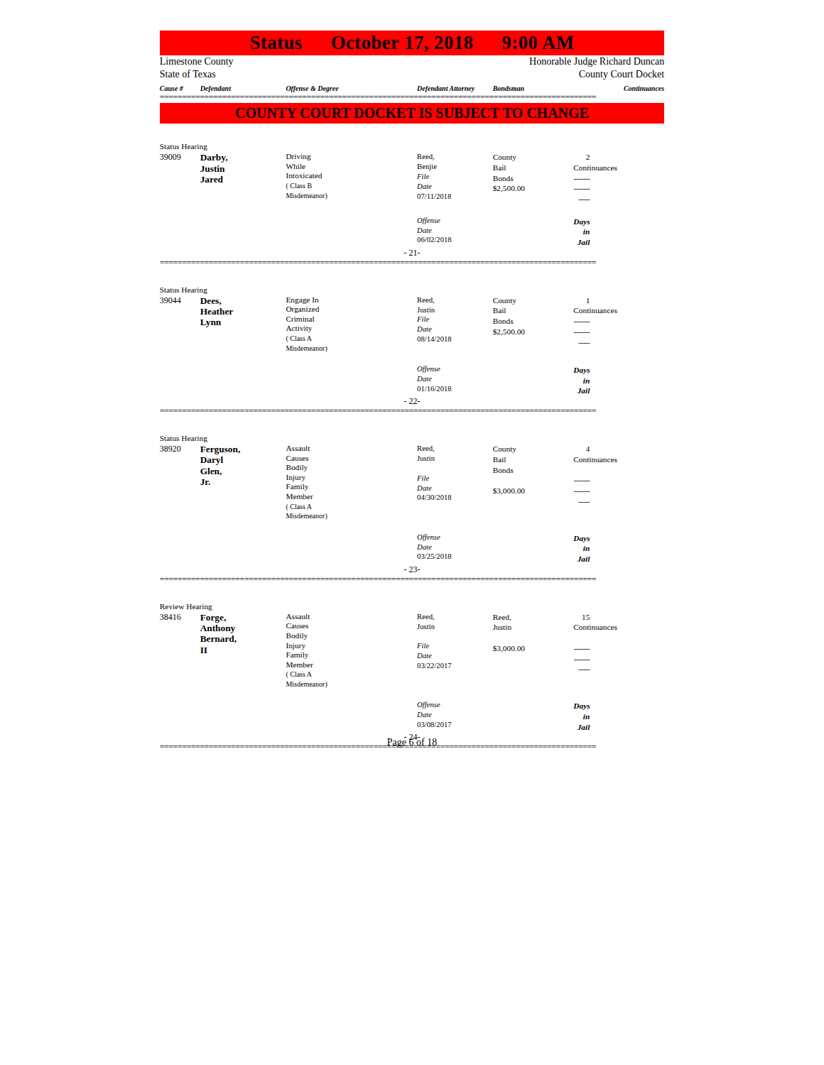Status October 17, 2018 9:00 AM
Limestone County
State of Texas
Honorable Judge Richard Duncan
County Court Docket
Cause #
Defendant
Offense & Degree
Defendant Attorney
Bondsman
Continuances
==================================================================================================
COUNTY COURT DOCKET IS SUBJECT TO CHANGE
Status Hearing
39009
Darby, Justin Jared
Driving While Intoxicated
( Class B Misdemeanor)
Reed, Benjie
File Date
07/11/2018
County Bail Bonds
$2,500.00
2 Continuances
-------------------
Offense Date
06/02/2018
Days in Jail
- 21-
==================================================================================================
Status Hearing
39044
Dees, Heather Lynn
Engage In Organized Criminal Activity
( Class A Misdemeanor)
Reed, Justin
File Date
08/14/2018
County Bail Bonds
$2,500.00
1 Continuances
-------------------
Offense Date
01/16/2018
Days in Jail
- 22-
==================================================================================================
Status Hearing
38920
Ferguson, Daryl Glen, Jr.
Assault Causes Bodily Injury Family Member
( Class A Misdemeanor)
Reed, Justin
File Date
04/30/2018
County Bail Bonds
$3,000.00
4 Continuances
-------------------
Offense Date
03/25/2018
Days in Jail
- 23-
==================================================================================================
Review Hearing
38416
Forge, Anthony Bernard, II
Assault Causes Bodily Injury Family Member
( Class A Misdemeanor)
Reed, Justin
File Date
03/22/2017
Reed, Justin
$3,000.00
15 Continuances
-------------------
Offense Date
03/08/2017
Days in Jail
- 24-
==================================================================================================
Page 6 of 18